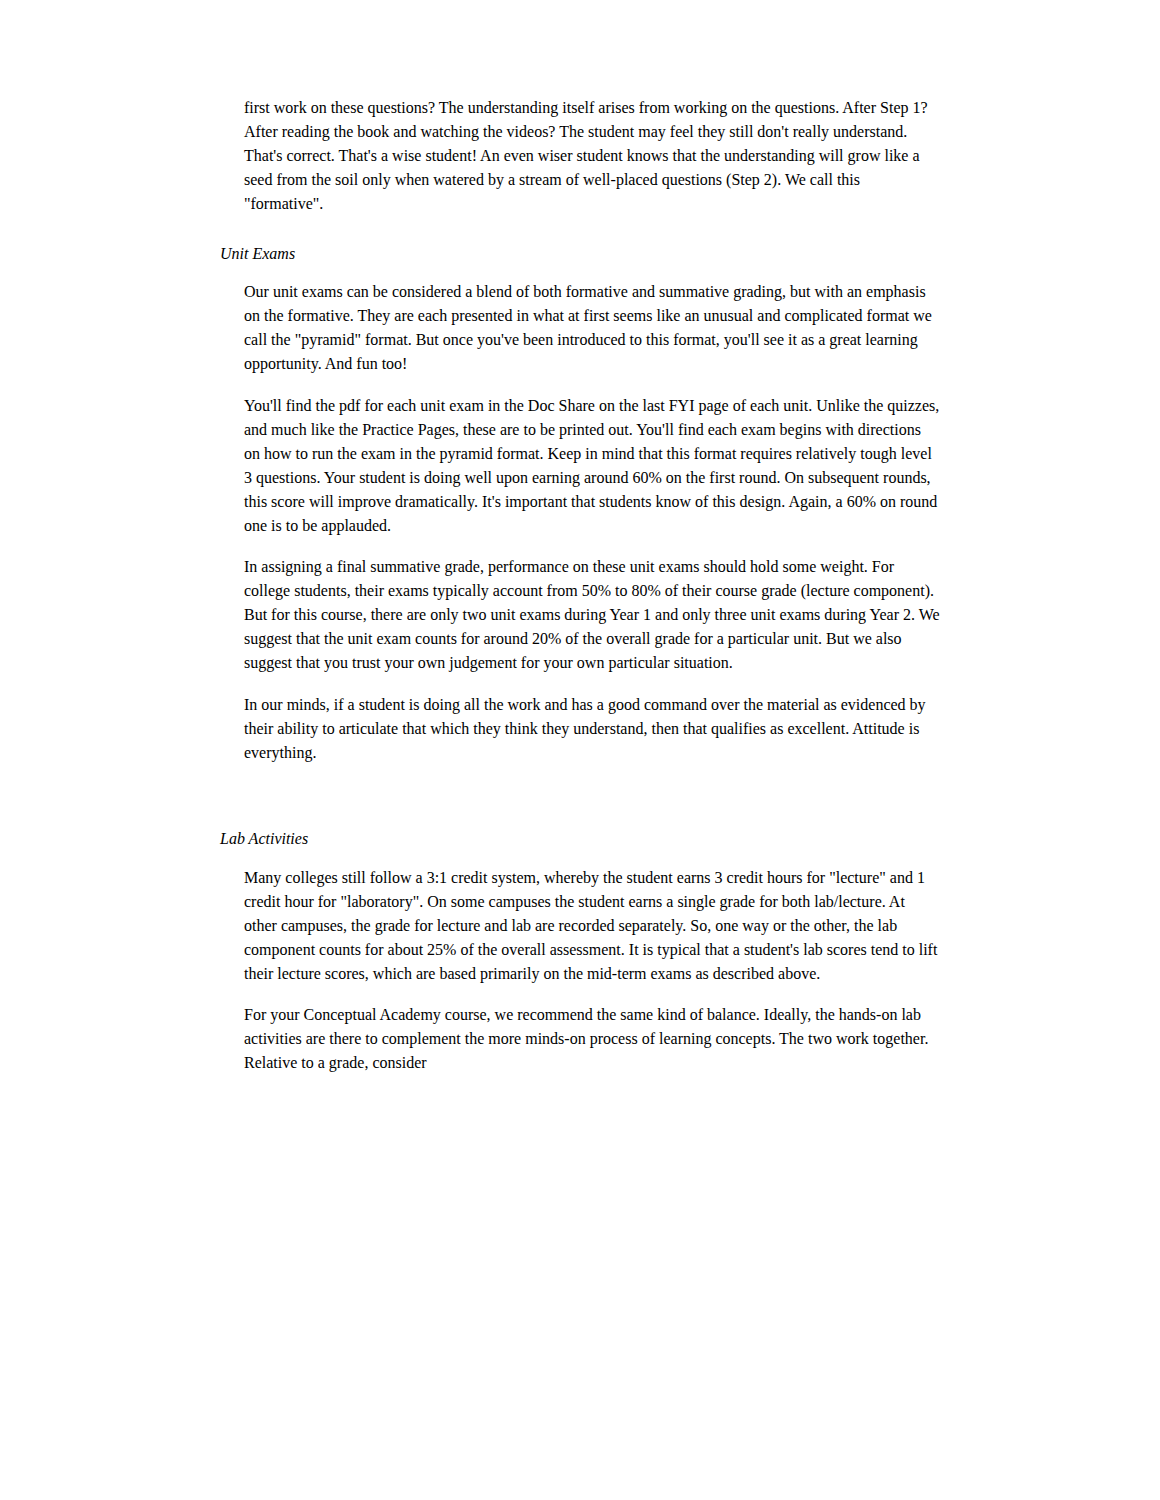first work on these questions? The understanding itself arises from working on the questions. After Step 1? After reading the book and watching the videos? The student may feel they still don't really understand. That's correct. That's a wise student! An even wiser student knows that the understanding will grow like a seed from the soil only when watered by a stream of well-placed questions (Step 2). We call this "formative".
Unit Exams
Our unit exams can be considered a blend of both formative and summative grading, but with an emphasis on the formative. They are each presented in what at first seems like an unusual and complicated format we call the "pyramid" format. But once you've been introduced to this format, you'll see it as a great learning opportunity. And fun too!
You'll find the pdf for each unit exam in the Doc Share on the last FYI page of each unit. Unlike the quizzes, and much like the Practice Pages, these are to be printed out. You'll find each exam begins with directions on how to run the exam in the pyramid format. Keep in mind that this format requires relatively tough level 3 questions. Your student is doing well upon earning around 60% on the first round. On subsequent rounds, this score will improve dramatically. It's important that students know of this design. Again, a 60% on round one is to be applauded.
In assigning a final summative grade, performance on these unit exams should hold some weight. For college students, their exams typically account from 50% to 80% of their course grade (lecture component). But for this course, there are only two unit exams during Year 1 and only three unit exams during Year 2. We suggest that the unit exam counts for around 20% of the overall grade for a particular unit. But we also suggest that you trust your own judgement for your own particular situation.
In our minds, if a student is doing all the work and has a good command over the material as evidenced by their ability to articulate that which they think they understand, then that qualifies as excellent. Attitude is everything.
Lab Activities
Many colleges still follow a 3:1 credit system, whereby the student earns 3 credit hours for "lecture" and 1 credit hour for "laboratory". On some campuses the student earns a single grade for both lab/lecture. At other campuses, the grade for lecture and lab are recorded separately. So, one way or the other, the lab component counts for about 25% of the overall assessment. It is typical that a student's lab scores tend to lift their lecture scores, which are based primarily on the mid-term exams as described above.
For your Conceptual Academy course, we recommend the same kind of balance. Ideally, the hands-on lab activities are there to complement the more minds-on process of learning concepts. The two work together. Relative to a grade, consider